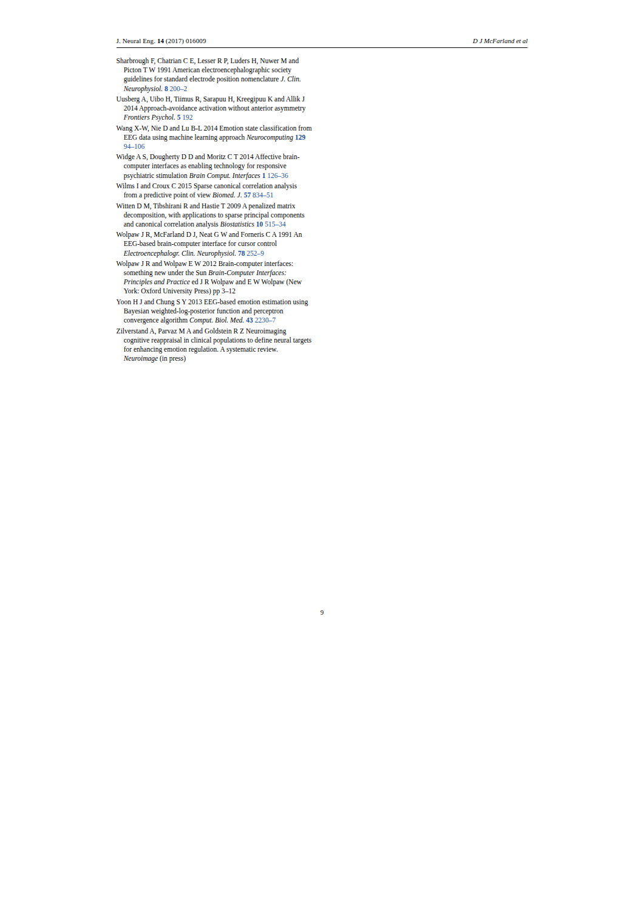J. Neural Eng. 14 (2017) 016009
D J McFarland et al
Sharbrough F, Chatrian C E, Lesser R P, Luders H, Nuwer M and Picton T W 1991 American electroencephalographic society guidelines for standard electrode position nomenclature J. Clin. Neurophysiol. 8 200–2
Uusberg A, Uibo H, Tiimus R, Sarapuu H, Kreegipuu K and Allik J 2014 Approach-avoidance activation without anterior asymmetry Frontiers Psychol. 5 192
Wang X-W, Nie D and Lu B-L 2014 Emotion state classification from EEG data using machine learning approach Neurocomputing 129 94–106
Widge A S, Dougherty D D and Moritz C T 2014 Affective brain-computer interfaces as enabling technology for responsive psychiatric stimulation Brain Comput. Interfaces 1 126–36
Wilms I and Croux C 2015 Sparse canonical correlation analysis from a predictive point of view Biomed. J. 57 834–51
Witten D M, Tibshirani R and Hastie T 2009 A penalized matrix decomposition, with applications to sparse principal components and canonical correlation analysis Biostatistics 10 515–34
Wolpaw J R, McFarland D J, Neat G W and Forneris C A 1991 An EEG-based brain-computer interface for cursor control Electroencephalogr. Clin. Neurophysiol. 78 252–9
Wolpaw J R and Wolpaw E W 2012 Brain-computer interfaces: something new under the Sun Brain-Computer Interfaces: Principles and Practice ed J R Wolpaw and E W Wolpaw (New York: Oxford University Press) pp 3–12
Yoon H J and Chung S Y 2013 EEG-based emotion estimation using Bayesian weighted-log-posterior function and perceptron convergence algorithm Comput. Biol. Med. 43 2230–7
Zilverstand A, Parvaz M A and Goldstein R Z Neuroimaging cognitive reappraisal in clinical populations to define neural targets for enhancing emotion regulation. A systematic review. Neuroimage (in press)
9